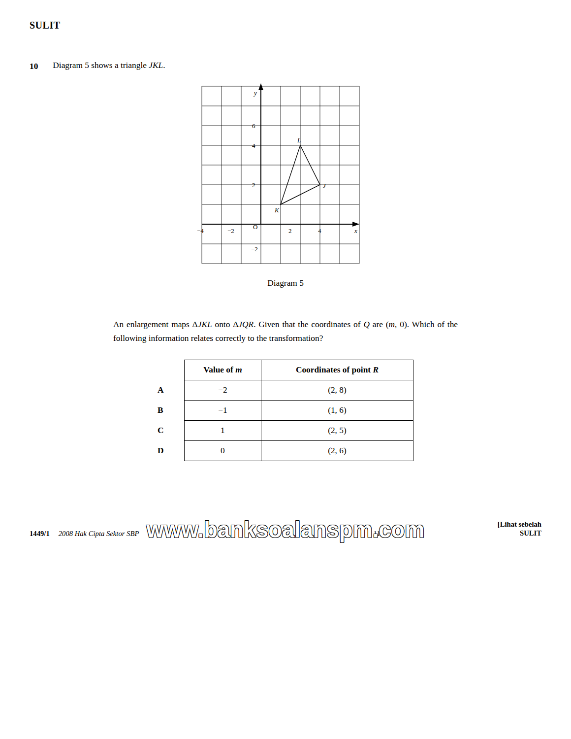SULIT
10
Diagram 5 shows a triangle JKL.
y x O 6 4 2 −2 −4 −2 2 4 L J K
Diagram 5
An enlargement maps ΔJKL onto ΔJQR. Given that the coordinates of Q are (m, 0). Which of the following information relates correctly to the transformation?
| | Value of m | Coordinates of point R |
| A | −2 | (2, 8) |
| B | −1 | (1, 6) |
| C | 1 | (2, 5) |
| D | 0 | (2, 6) |
1449/1 2008 Hak Cipta Sektor SBP 11 [Lihat sebelah
SULIT
www.banksoalanspm.com